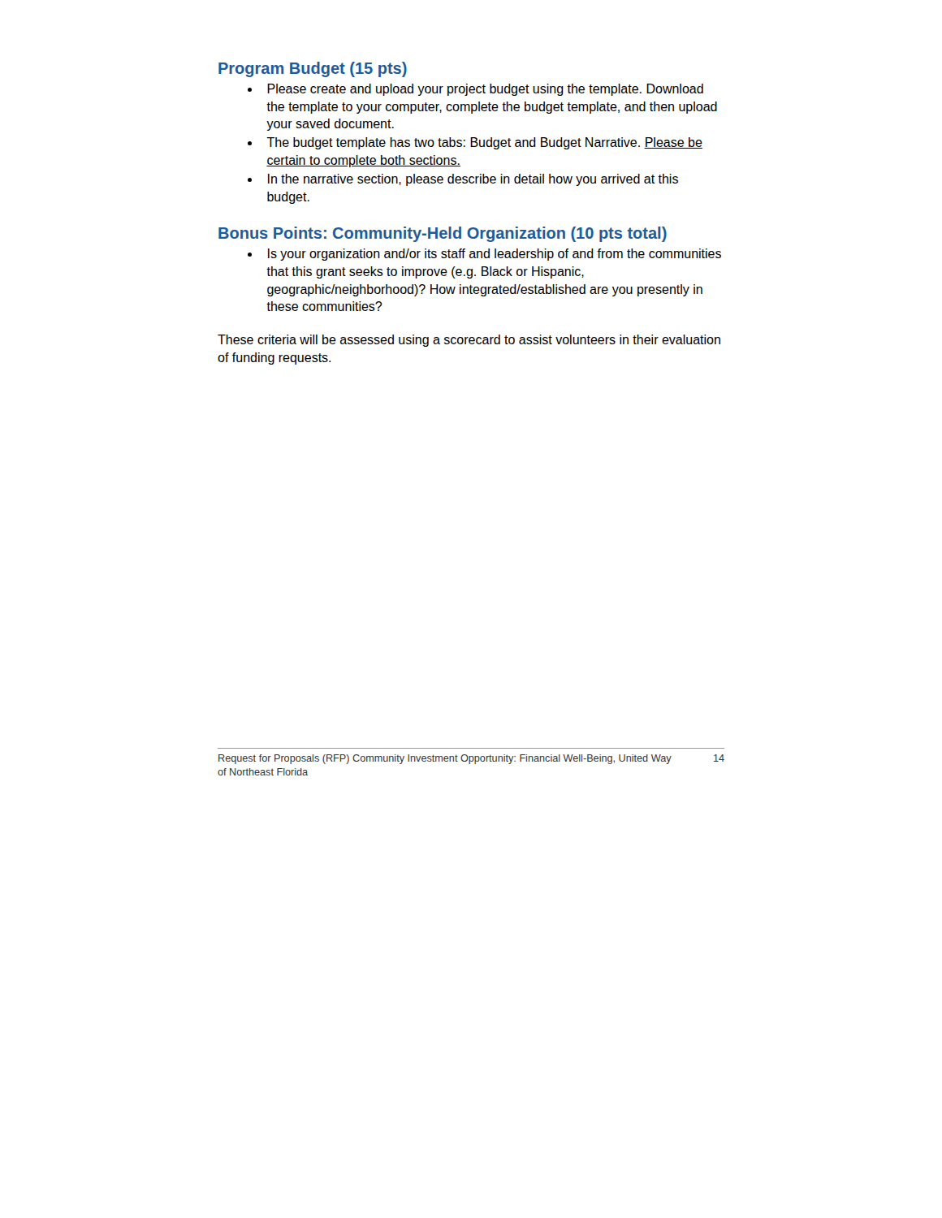Program Budget (15 pts)
Please create and upload your project budget using the template. Download the template to your computer, complete the budget template, and then upload your saved document.
The budget template has two tabs: Budget and Budget Narrative. Please be certain to complete both sections.
In the narrative section, please describe in detail how you arrived at this budget.
Bonus Points: Community-Held Organization (10 pts total)
Is your organization and/or its staff and leadership of and from the communities that this grant seeks to improve (e.g. Black or Hispanic, geographic/neighborhood)? How integrated/established are you presently in these communities?
These criteria will be assessed using a scorecard to assist volunteers in their evaluation of funding requests.
Request for Proposals (RFP) Community Investment Opportunity: Financial Well-Being, United Way of Northeast Florida
14